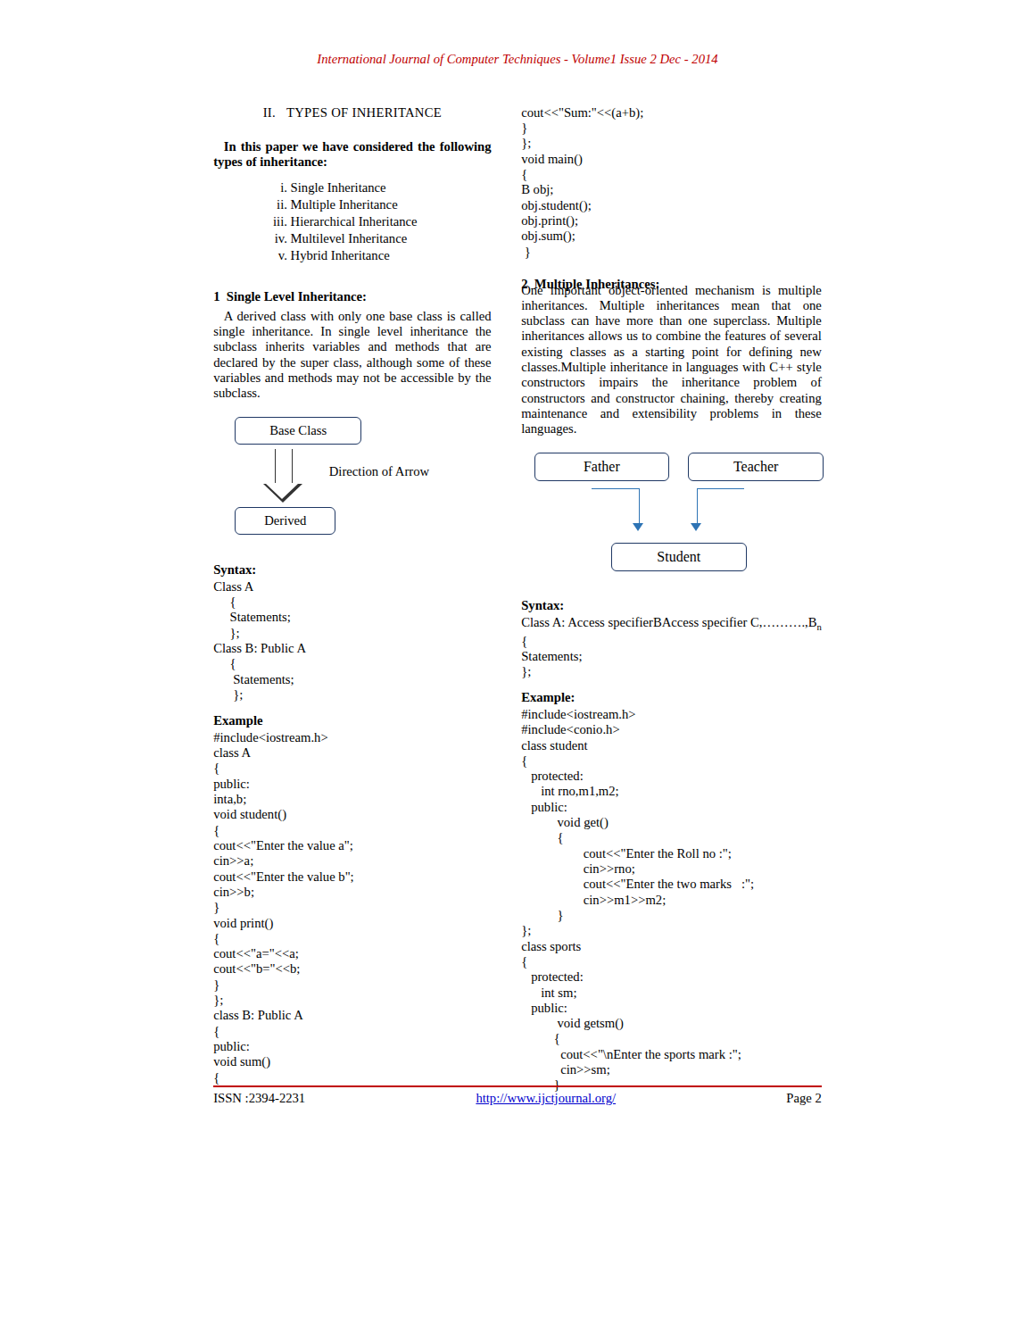International Journal of Computer Techniques - Volume1 Issue 2 Dec - 2014
II. TYPES OF INHERITANCE
In this paper we have considered the following types of inheritance:
Single Inheritance
Multiple Inheritance
Hierarchical Inheritance
Multilevel Inheritance
Hybrid Inheritance
1 Single Level Inheritance:
A derived class with only one base class is called single inheritance. In single level inheritance the subclass inherits variables and methods that are declared by the super class, although some of these variables and methods may not be accessible by the subclass.
Base Class
Direction of Arrow
Derived
Syntax:
Class A { Statements; }; Class B: Public A { Statements; };
Example
#include<iostream.h> class A { public: inta,b; void student() { cout<<"Enter the value a"; cin>>a; cout<<"Enter the value b"; cin>>b; } void print() { cout<<"a="<<a; cout<<"b="<<b; } }; class B: Public A { public: void sum() {
cout<<"Sum:"<<(a+b); } }; void main() { B obj; obj.student(); obj.print(); obj.sum(); }
2 Multiple Inheritances:
One important object-oriented mechanism is multiple inheritances. Multiple inheritances mean that one subclass can have more than one superclass. Multiple inheritances allows us to combine the features of several existing classes as a starting point for defining new classes.Multiple inheritance in languages with C++ style constructors impairs the inheritance problem of constructors and constructor chaining, thereby creating maintenance and extensibility problems in these languages.
Father
Teacher
Student
Syntax:
Class A: Access specifierBAccess specifier C,……….,Bn { Statements; };
Example:
#include<iostream.h> #include<conio.h> class student { protected: int rno,m1,m2; public: void get() { cout<<"Enter the Roll no :"; cin>>rno; cout<<"Enter the two marks :"; cin>>m1>>m2; } }; class sports { protected: int sm; public: void getsm() { cout<<"\nEnter the sports mark :"; cin>>sm; }
ISSN :2394-2231
http://www.ijctjournal.org/
Page 2